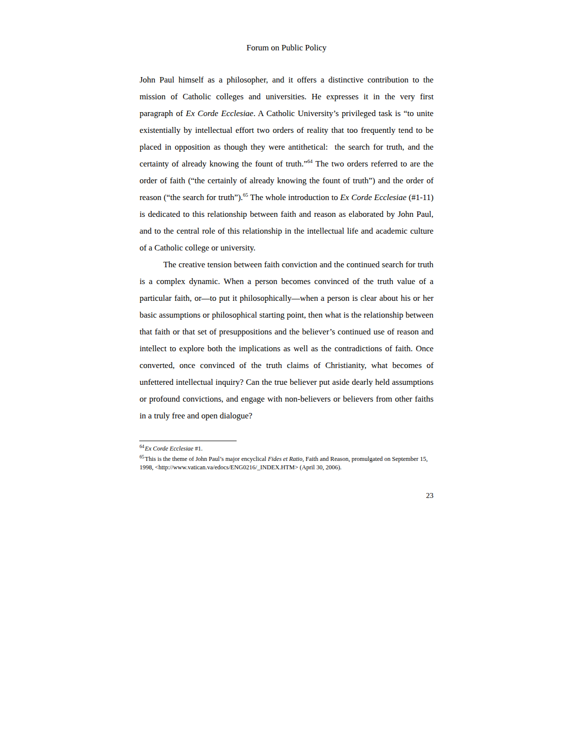Forum on Public Policy
John Paul himself as a philosopher, and it offers a distinctive contribution to the mission of Catholic colleges and universities. He expresses it in the very first paragraph of Ex Corde Ecclesiae. A Catholic University’s privileged task is “to unite existentially by intellectual effort two orders of reality that too frequently tend to be placed in opposition as though they were antithetical: the search for truth, and the certainty of already knowing the fount of truth.”64 The two orders referred to are the order of faith (“the certainly of already knowing the fount of truth”) and the order of reason (“the search for truth”).65 The whole introduction to Ex Corde Ecclesiae (#1-11) is dedicated to this relationship between faith and reason as elaborated by John Paul, and to the central role of this relationship in the intellectual life and academic culture of a Catholic college or university.
The creative tension between faith conviction and the continued search for truth is a complex dynamic. When a person becomes convinced of the truth value of a particular faith, or—to put it philosophically—when a person is clear about his or her basic assumptions or philosophical starting point, then what is the relationship between that faith or that set of presuppositions and the believer’s continued use of reason and intellect to explore both the implications as well as the contradictions of faith. Once converted, once convinced of the truth claims of Christianity, what becomes of unfettered intellectual inquiry? Can the true believer put aside dearly held assumptions or profound convictions, and engage with non-believers or believers from other faiths in a truly free and open dialogue?
64 Ex Corde Ecclesiae #1.
65 This is the theme of John Paul’s major encyclical Fides et Ratio, Faith and Reason, promulgated on September 15, 1998, <http://www.vatican.va/edocs/ENG0216/_INDEX.HTM> (April 30, 2006).
23